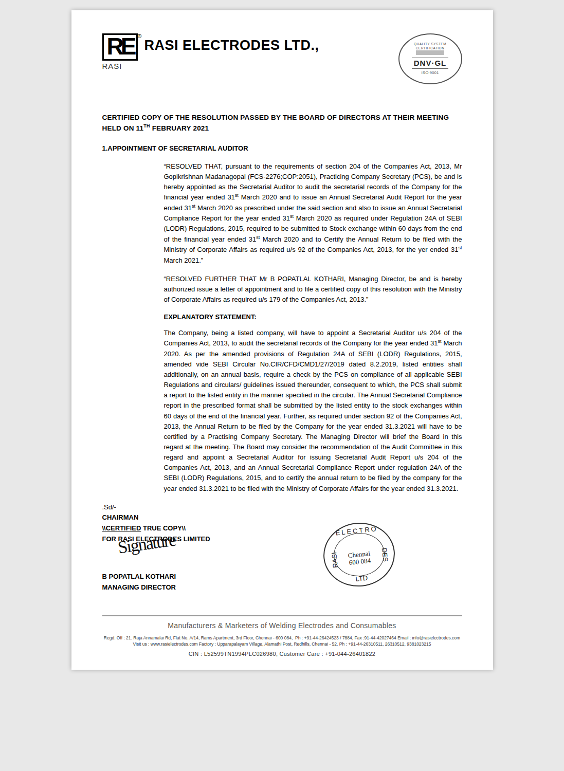RE®
RASI
RASI ELECTRODES LTD.,
QUALITY SYSTEM CERTIFICATION
DNV·GL
ISO 9001
CERTIFIED COPY OF THE RESOLUTION PASSED BY THE BOARD OF DIRECTORS AT THEIR MEETING HELD ON 11TH FEBRUARY 2021
1.APPOINTMENT OF SECRETARIAL AUDITOR
“RESOLVED THAT, pursuant to the requirements of section 204 of the Companies Act, 2013, Mr Gopikrishnan Madanagopal (FCS-2276;COP:2051), Practicing Company Secretary (PCS), be and is hereby appointed as the Secretarial Auditor to audit the secretarial records of the Company for the financial year ended 31st March 2020 and to issue an Annual Secretarial Audit Report for the year ended 31st March 2020 as prescribed under the said section and also to issue an Annual Secretarial Compliance Report for the year ended 31st March 2020 as required under Regulation 24A of SEBI (LODR) Regulations, 2015, required to be submitted to Stock exchange within 60 days from the end of the financial year ended 31st March 2020 and to Certify the Annual Return to be filed with the Ministry of Corporate Affairs as required u/s 92 of the Companies Act, 2013, for the yer ended 31st March 2021.”
“RESOLVED FURTHER THAT Mr B POPATLAL KOTHARI, Managing Director, be and is hereby authorized issue a letter of appointment and to file a certified copy of this resolution with the Ministry of Corporate Affairs as required u/s 179 of the Companies Act, 2013.”
EXPLANATORY STATEMENT:
The Company, being a listed company, will have to appoint a Secretarial Auditor u/s 204 of the Companies Act, 2013, to audit the secretarial records of the Company for the year ended 31st March 2020. As per the amended provisions of Regulation 24A of SEBI (LODR) Regulations, 2015, amended vide SEBI Circular No.CIR/CFD/CMD1/27/2019 dated 8.2.2019, listed entities shall additionally, on an annual basis, require a check by the PCS on compliance of all applicable SEBI Regulations and circulars/ guidelines issued thereunder, consequent to which, the PCS shall submit a report to the listed entity in the manner specified in the circular. The Annual Secretarial Compliance report in the prescribed format shall be submitted by the listed entity to the stock exchanges within 60 days of the end of the financial year. Further, as required under section 92 of the Companies Act, 2013, the Annual Return to be filed by the Company for the year ended 31.3.2021 will have to be certified by a Practising Company Secretary. The Managing Director will brief the Board in this regard at the meeting. The Board may consider the recommendation of the Audit Committee in this regard and appoint a Secretarial Auditor for issuing Secretarial Audit Report u/s 204 of the Companies Act, 2013, and an Annual Secretarial Compliance Report under regulation 24A of the SEBI (LODR) Regulations, 2015, and to certify the annual return to be filed by the company for the year ended 31.3.2021 to be filed with the Ministry of Corporate Affairs for the year ended 31.3.2021.
.Sd/-
CHAIRMAN
\\CERTIFIED TRUE COPY\\
FOR RASI ELECTRODES LIMITED
B POPATLAL KOTHARI
MANAGING DIRECTOR
Signature
ELECTRO
RASI
DES
LTD
Chennai
600 084
Manufacturers & Marketers of Welding Electrodes and Consumables
Regd. Off : 21. Raja Annamalai Rd, Flat No. A/14, Rams Apartment, 3rd Floor, Chennai - 600 084, Ph : +91-44-26424523 / 7884, Fax :91-44-42027464 Email : info@rasielectrodes.com
Visit us : www.rasielectrodes.com Factory : Upparapalayam Village, Alamathi Post, Redhills, Chennai - 52. Ph : +91-44-26310511, 26310512, 9381023215
CIN : L52599TN1994PLC026980, Customer Care : +91-044-26401822